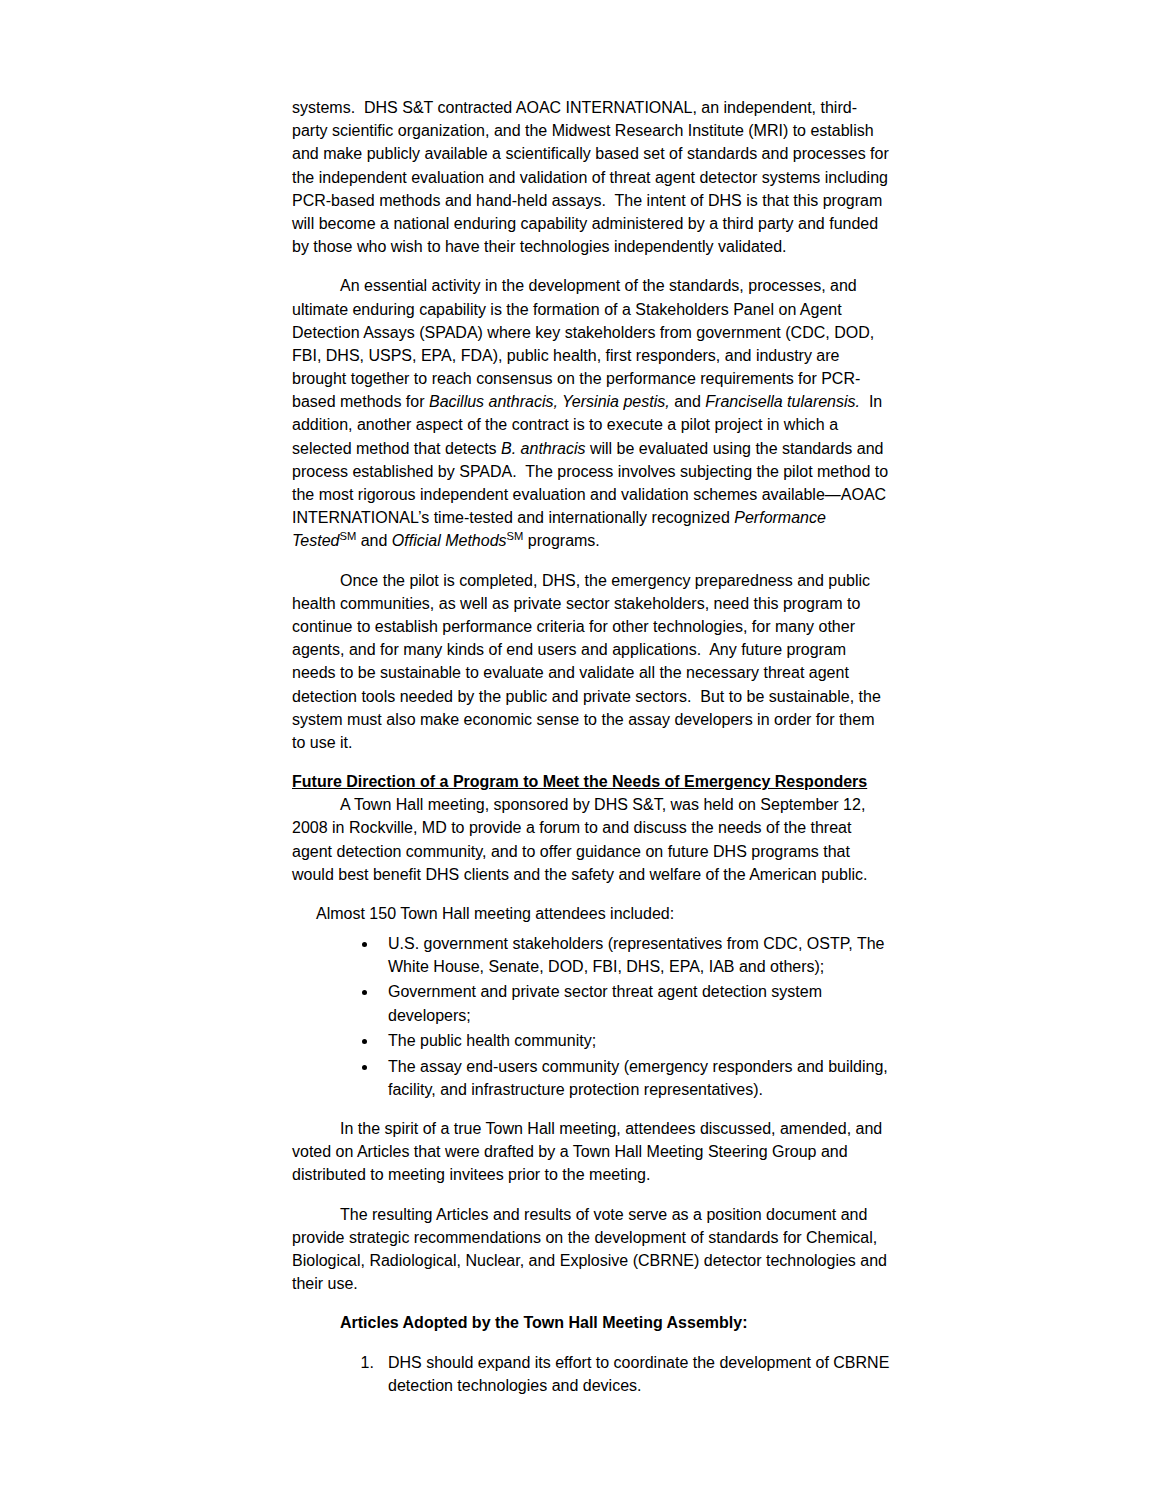systems. DHS S&T contracted AOAC INTERNATIONAL, an independent, third-party scientific organization, and the Midwest Research Institute (MRI) to establish and make publicly available a scientifically based set of standards and processes for the independent evaluation and validation of threat agent detector systems including PCR-based methods and hand-held assays. The intent of DHS is that this program will become a national enduring capability administered by a third party and funded by those who wish to have their technologies independently validated.
An essential activity in the development of the standards, processes, and ultimate enduring capability is the formation of a Stakeholders Panel on Agent Detection Assays (SPADA) where key stakeholders from government (CDC, DOD, FBI, DHS, USPS, EPA, FDA), public health, first responders, and industry are brought together to reach consensus on the performance requirements for PCR-based methods for Bacillus anthracis, Yersinia pestis, and Francisella tularensis. In addition, another aspect of the contract is to execute a pilot project in which a selected method that detects B. anthracis will be evaluated using the standards and process established by SPADA. The process involves subjecting the pilot method to the most rigorous independent evaluation and validation schemes available—AOAC INTERNATIONAL’s time-tested and internationally recognized Performance TestedSM and Official MethodsSM programs.
Once the pilot is completed, DHS, the emergency preparedness and public health communities, as well as private sector stakeholders, need this program to continue to establish performance criteria for other technologies, for many other agents, and for many kinds of end users and applications. Any future program needs to be sustainable to evaluate and validate all the necessary threat agent detection tools needed by the public and private sectors. But to be sustainable, the system must also make economic sense to the assay developers in order for them to use it.
Future Direction of a Program to Meet the Needs of Emergency Responders
A Town Hall meeting, sponsored by DHS S&T, was held on September 12, 2008 in Rockville, MD to provide a forum to and discuss the needs of the threat agent detection community, and to offer guidance on future DHS programs that would best benefit DHS clients and the safety and welfare of the American public.
Almost 150 Town Hall meeting attendees included:
U.S. government stakeholders (representatives from CDC, OSTP, The White House, Senate, DOD, FBI, DHS, EPA, IAB and others);
Government and private sector threat agent detection system developers;
The public health community;
The assay end-users community (emergency responders and building, facility, and infrastructure protection representatives).
In the spirit of a true Town Hall meeting, attendees discussed, amended, and voted on Articles that were drafted by a Town Hall Meeting Steering Group and distributed to meeting invitees prior to the meeting.
The resulting Articles and results of vote serve as a position document and provide strategic recommendations on the development of standards for Chemical, Biological, Radiological, Nuclear, and Explosive (CBRNE) detector technologies and their use.
Articles Adopted by the Town Hall Meeting Assembly:
DHS should expand its effort to coordinate the development of CBRNE detection technologies and devices.